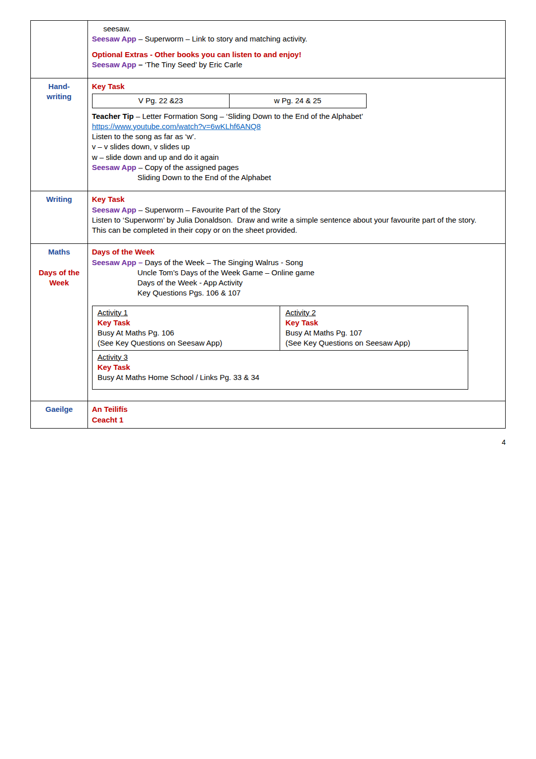| | seesaw. Seesaw App – Superworm – Link to story and matching activity. Optional Extras - Other books you can listen to and enjoy! Seesaw App – ‘The Tiny Seed’ by Eric Carle |
| Hand- writing | Key Task / V Pg. 22 &23 / w Pg. 24 & 25 / Teacher Tip – Letter Formation Song – ‘Sliding Down to the End of the Alphabet’ https://www.youtube.com/watch?v=6wKLhf6ANQ8 Listen to the song as far as ‘w’. v – v slides down, v slides up w – slide down and up and do it again Seesaw App – Copy of the assigned pages Sliding Down to the End of the Alphabet |
| Writing | Key Task Seesaw App – Superworm – Favourite Part of the Story Listen to ‘Superworm’ by Julia Donaldson. Draw and write a simple sentence about your favourite part of the story. This can be completed in their copy or on the sheet provided. |
| Maths Days of the Week | Days of the Week Seesaw App – Days of the Week – The Singing Walrus - Song Uncle Tom’s Days of the Week Game – Online game Days of the Week - App Activity Key Questions Pgs. 106 & 107 / Activity 1 Key Task Busy At Maths Pg. 106 (See Key Questions on Seesaw App) / Activity 2 Key Task Busy At Maths Pg. 107 (See Key Questions on Seesaw App) / / Activity 3 Key Task Busy At Maths Home School / Links Pg. 33 & 34 / |
| Gaeilge | An Teilifís Ceacht 1 |
4